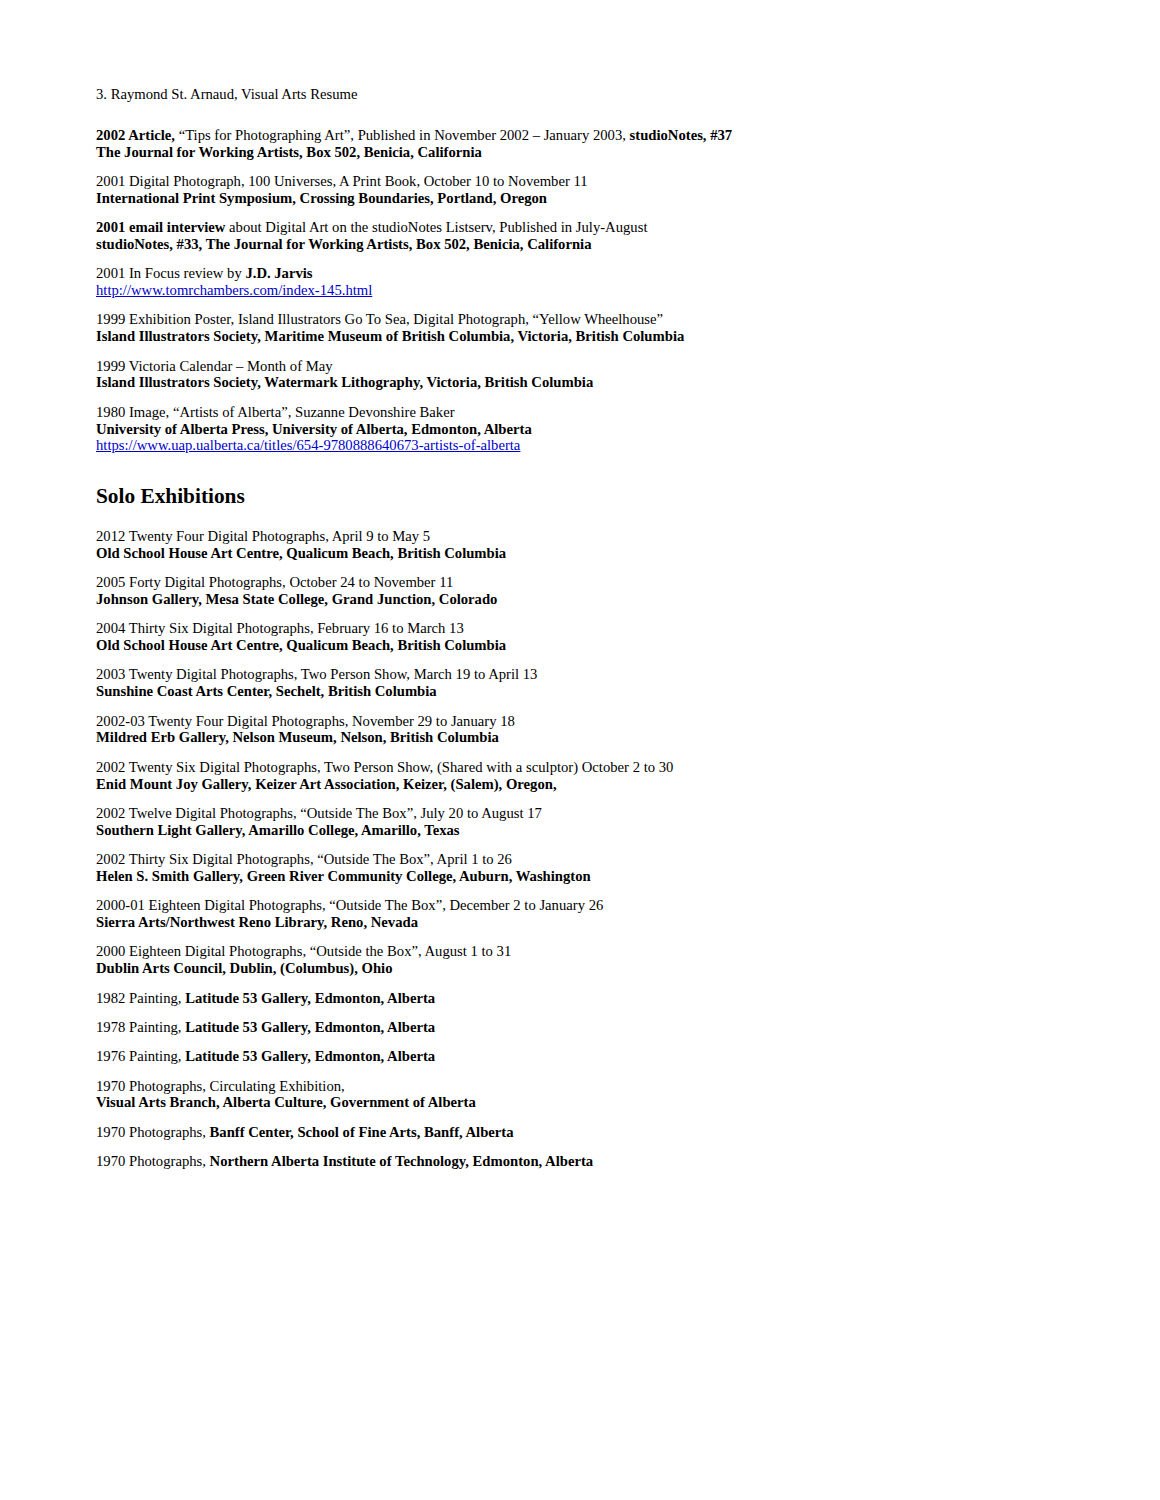3. Raymond St. Arnaud, Visual Arts Resume
2002 Article, “Tips for Photographing Art”, Published in November 2002 – January 2003, studioNotes, #37
The Journal for Working Artists, Box 502, Benicia, California
2001 Digital Photograph, 100 Universes, A Print Book, October 10 to November 11
International Print Symposium, Crossing Boundaries, Portland, Oregon
2001 email interview about Digital Art on the studioNotes Listserv, Published in July-August
studioNotes, #33, The Journal for Working Artists, Box 502, Benicia, California
2001 In Focus review by J.D. Jarvis
http://www.tomrchambers.com/index-145.html
1999 Exhibition Poster, Island Illustrators Go To Sea, Digital Photograph, “Yellow Wheelhouse”
Island Illustrators Society, Maritime Museum of British Columbia, Victoria, British Columbia
1999 Victoria Calendar – Month of May
Island Illustrators Society, Watermark Lithography, Victoria, British Columbia
1980 Image, “Artists of Alberta”, Suzanne Devonshire Baker
University of Alberta Press, University of Alberta, Edmonton, Alberta
https://www.uap.ualberta.ca/titles/654-9780888640673-artists-of-alberta
Solo Exhibitions
2012 Twenty Four Digital Photographs, April 9 to May 5
Old School House Art Centre, Qualicum Beach, British Columbia
2005 Forty Digital Photographs, October 24 to November 11
Johnson Gallery, Mesa State College, Grand Junction, Colorado
2004 Thirty Six Digital Photographs, February 16 to March 13
Old School House Art Centre, Qualicum Beach, British Columbia
2003 Twenty Digital Photographs, Two Person Show, March 19 to April 13
Sunshine Coast Arts Center, Sechelt, British Columbia
2002-03 Twenty Four Digital Photographs, November 29 to January 18
Mildred Erb Gallery, Nelson Museum, Nelson, British Columbia
2002 Twenty Six Digital Photographs, Two Person Show, (Shared with a sculptor) October 2 to 30
Enid Mount Joy Gallery, Keizer Art Association, Keizer, (Salem), Oregon,
2002 Twelve Digital Photographs, “Outside The Box”, July 20 to August 17
Southern Light Gallery, Amarillo College, Amarillo, Texas
2002 Thirty Six Digital Photographs, “Outside The Box”, April 1 to 26
Helen S. Smith Gallery, Green River Community College, Auburn, Washington
2000-01 Eighteen Digital Photographs, “Outside The Box”, December 2 to January 26
Sierra Arts/Northwest Reno Library, Reno, Nevada
2000 Eighteen Digital Photographs, “Outside the Box”, August 1 to 31
Dublin Arts Council, Dublin, (Columbus), Ohio
1982 Painting, Latitude 53 Gallery, Edmonton, Alberta
1978 Painting, Latitude 53 Gallery, Edmonton, Alberta
1976 Painting, Latitude 53 Gallery, Edmonton, Alberta
1970 Photographs, Circulating Exhibition,
Visual Arts Branch, Alberta Culture, Government of Alberta
1970 Photographs, Banff Center, School of Fine Arts, Banff, Alberta
1970 Photographs, Northern Alberta Institute of Technology, Edmonton, Alberta